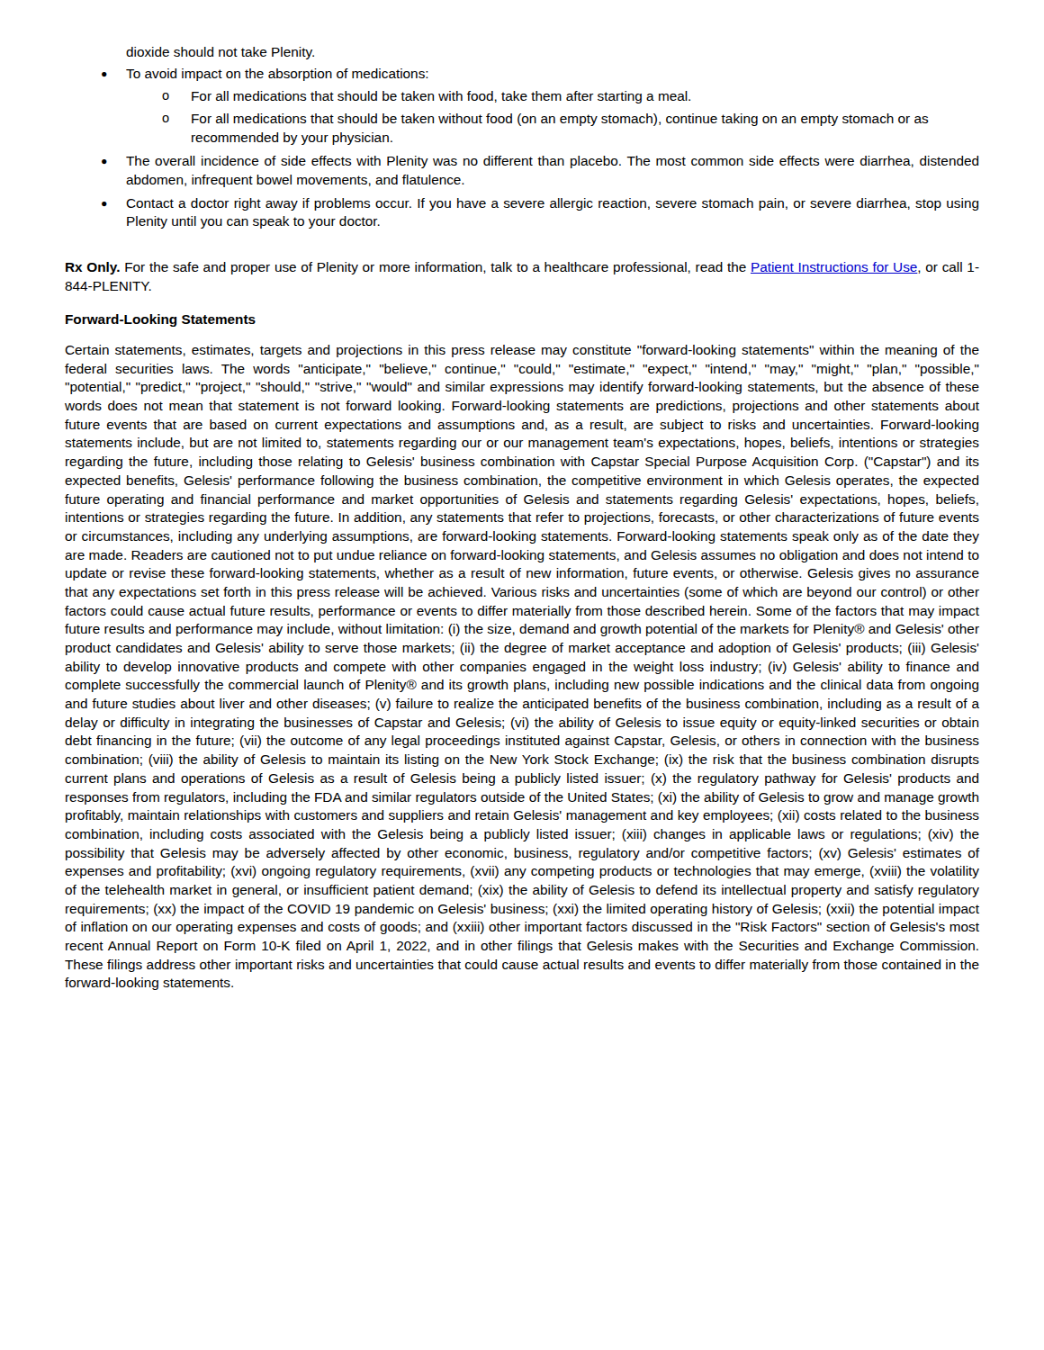dioxide should not take Plenity.
To avoid impact on the absorption of medications:
For all medications that should be taken with food, take them after starting a meal.
For all medications that should be taken without food (on an empty stomach), continue taking on an empty stomach or as recommended by your physician.
The overall incidence of side effects with Plenity was no different than placebo. The most common side effects were diarrhea, distended abdomen, infrequent bowel movements, and flatulence.
Contact a doctor right away if problems occur. If you have a severe allergic reaction, severe stomach pain, or severe diarrhea, stop using Plenity until you can speak to your doctor.
Rx Only. For the safe and proper use of Plenity or more information, talk to a healthcare professional, read the Patient Instructions for Use, or call 1-844-PLENITY.
Forward-Looking Statements
Certain statements, estimates, targets and projections in this press release may constitute "forward-looking statements" within the meaning of the federal securities laws. The words "anticipate," "believe," continue," "could," "estimate," "expect," "intend," "may," "might," "plan," "possible," "potential," "predict," "project," "should," "strive," "would" and similar expressions may identify forward-looking statements, but the absence of these words does not mean that statement is not forward looking. Forward-looking statements are predictions, projections and other statements about future events that are based on current expectations and assumptions and, as a result, are subject to risks and uncertainties. Forward-looking statements include, but are not limited to, statements regarding our or our management team's expectations, hopes, beliefs, intentions or strategies regarding the future, including those relating to Gelesis' business combination with Capstar Special Purpose Acquisition Corp. ("Capstar") and its expected benefits, Gelesis' performance following the business combination, the competitive environment in which Gelesis operates, the expected future operating and financial performance and market opportunities of Gelesis and statements regarding Gelesis' expectations, hopes, beliefs, intentions or strategies regarding the future. In addition, any statements that refer to projections, forecasts, or other characterizations of future events or circumstances, including any underlying assumptions, are forward-looking statements. Forward-looking statements speak only as of the date they are made. Readers are cautioned not to put undue reliance on forward-looking statements, and Gelesis assumes no obligation and does not intend to update or revise these forward-looking statements, whether as a result of new information, future events, or otherwise. Gelesis gives no assurance that any expectations set forth in this press release will be achieved. Various risks and uncertainties (some of which are beyond our control) or other factors could cause actual future results, performance or events to differ materially from those described herein. Some of the factors that may impact future results and performance may include, without limitation: (i) the size, demand and growth potential of the markets for Plenity® and Gelesis' other product candidates and Gelesis' ability to serve those markets; (ii) the degree of market acceptance and adoption of Gelesis' products; (iii) Gelesis' ability to develop innovative products and compete with other companies engaged in the weight loss industry; (iv) Gelesis' ability to finance and complete successfully the commercial launch of Plenity® and its growth plans, including new possible indications and the clinical data from ongoing and future studies about liver and other diseases; (v) failure to realize the anticipated benefits of the business combination, including as a result of a delay or difficulty in integrating the businesses of Capstar and Gelesis; (vi) the ability of Gelesis to issue equity or equity-linked securities or obtain debt financing in the future; (vii) the outcome of any legal proceedings instituted against Capstar, Gelesis, or others in connection with the business combination; (viii) the ability of Gelesis to maintain its listing on the New York Stock Exchange; (ix) the risk that the business combination disrupts current plans and operations of Gelesis as a result of Gelesis being a publicly listed issuer; (x) the regulatory pathway for Gelesis' products and responses from regulators, including the FDA and similar regulators outside of the United States; (xi) the ability of Gelesis to grow and manage growth profitably, maintain relationships with customers and suppliers and retain Gelesis' management and key employees; (xii) costs related to the business combination, including costs associated with the Gelesis being a publicly listed issuer; (xiii) changes in applicable laws or regulations; (xiv) the possibility that Gelesis may be adversely affected by other economic, business, regulatory and/or competitive factors; (xv) Gelesis' estimates of expenses and profitability; (xvi) ongoing regulatory requirements, (xvii) any competing products or technologies that may emerge, (xviii) the volatility of the telehealth market in general, or insufficient patient demand; (xix) the ability of Gelesis to defend its intellectual property and satisfy regulatory requirements; (xx) the impact of the COVID 19 pandemic on Gelesis' business; (xxi) the limited operating history of Gelesis; (xxii) the potential impact of inflation on our operating expenses and costs of goods; and (xxiii) other important factors discussed in the "Risk Factors" section of Gelesis's most recent Annual Report on Form 10-K filed on April 1, 2022, and in other filings that Gelesis makes with the Securities and Exchange Commission. These filings address other important risks and uncertainties that could cause actual results and events to differ materially from those contained in the forward-looking statements.